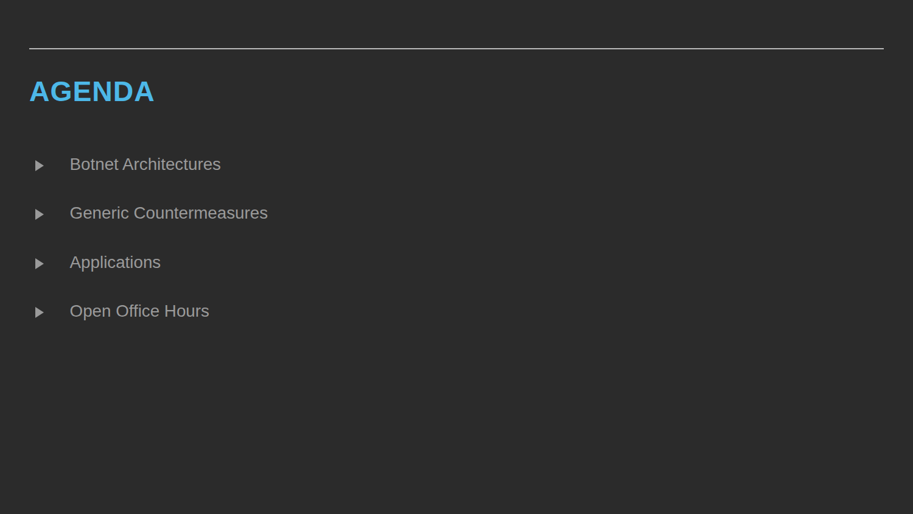Agenda
Botnet Architectures
Generic Countermeasures
Applications
Open Office Hours